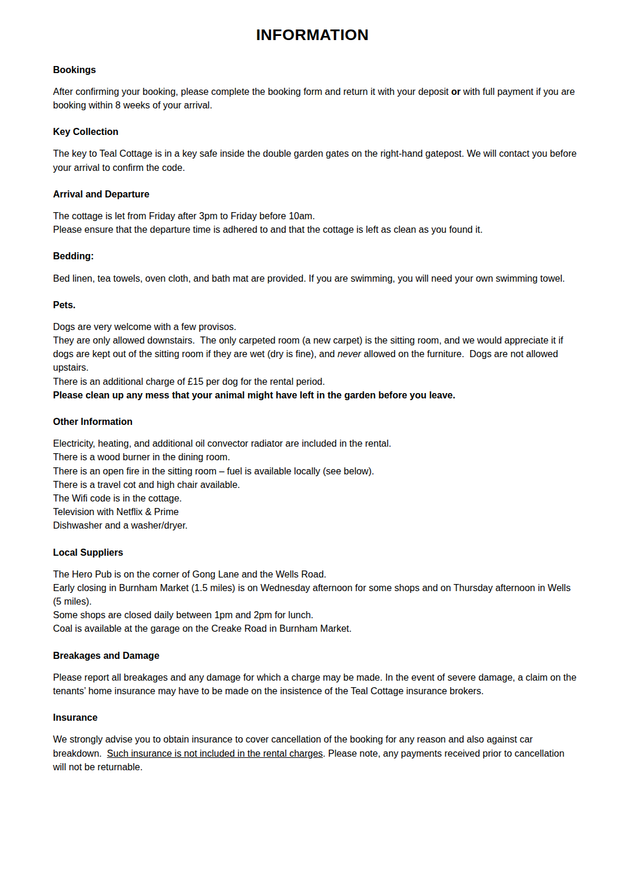INFORMATION
Bookings
After confirming your booking, please complete the booking form and return it with your deposit or with full payment if you are booking within 8 weeks of your arrival.
Key Collection
The key to Teal Cottage is in a key safe inside the double garden gates on the right-hand gatepost. We will contact you before your arrival to confirm the code.
Arrival and Departure
The cottage is let from Friday after 3pm to Friday before 10am.
Please ensure that the departure time is adhered to and that the cottage is left as clean as you found it.
Bedding:
Bed linen, tea towels, oven cloth, and bath mat are provided. If you are swimming, you will need your own swimming towel.
Pets.
Dogs are very welcome with a few provisos.
They are only allowed downstairs. The only carpeted room (a new carpet) is the sitting room, and we would appreciate it if dogs are kept out of the sitting room if they are wet (dry is fine), and never allowed on the furniture. Dogs are not allowed upstairs.
There is an additional charge of £15 per dog for the rental period.
Please clean up any mess that your animal might have left in the garden before you leave.
Other Information
Electricity, heating, and additional oil convector radiator are included in the rental.
There is a wood burner in the dining room.
There is an open fire in the sitting room – fuel is available locally (see below).
There is a travel cot and high chair available.
The Wifi code is in the cottage.
Television with Netflix & Prime
Dishwasher and a washer/dryer.
Local Suppliers
The Hero Pub is on the corner of Gong Lane and the Wells Road.
Early closing in Burnham Market (1.5 miles) is on Wednesday afternoon for some shops and on Thursday afternoon in Wells (5 miles).
Some shops are closed daily between 1pm and 2pm for lunch.
Coal is available at the garage on the Creake Road in Burnham Market.
Breakages and Damage
Please report all breakages and any damage for which a charge may be made. In the event of severe damage, a claim on the tenants’ home insurance may have to be made on the insistence of the Teal Cottage insurance brokers.
Insurance
We strongly advise you to obtain insurance to cover cancellation of the booking for any reason and also against car breakdown. Such insurance is not included in the rental charges. Please note, any payments received prior to cancellation will not be returnable.